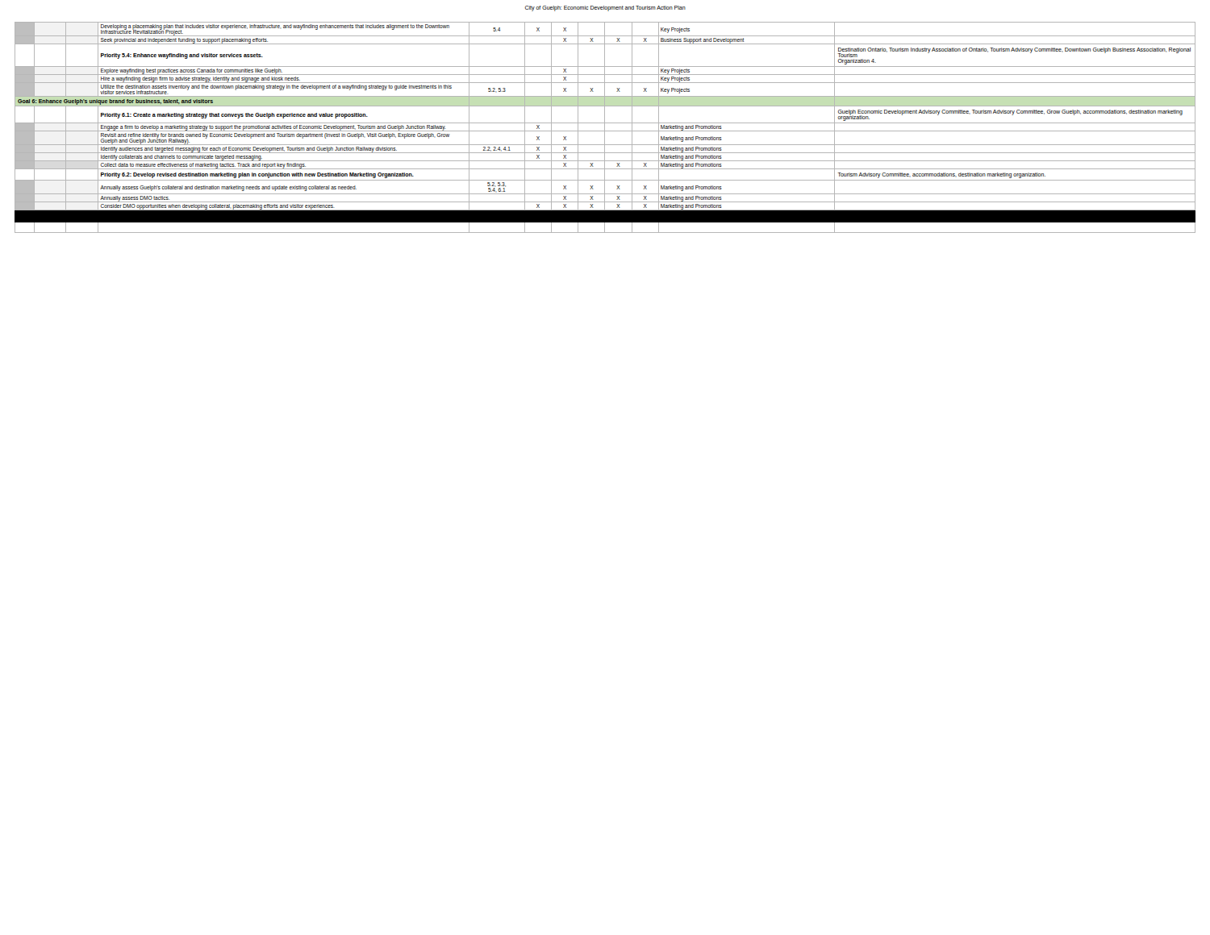City of Guelph: Economic Development and Tourism Action Plan
| | | | Developing a placemaking plan that includes visitor experience, infrastructure, and wayfinding enhancements that includes alignment to the Downtown Infrastructure Revitalization Project. | 5.4 | X | X | | | | Key Projects | |
| | | | Seek provincial and independent funding to support placemaking efforts. | | | X | X | X | X | Business Support and Development | |
| | | | Priority 5.4: Enhance wayfinding and visitor services assets. | | | | | | | | Destination Ontario, Tourism Industry Association of Ontario, Tourism Advisory Committee, Downtown Guelph Business Association, Regional Tourism Organization 4. |
| | | | Explore wayfinding best practices across Canada for communities like Guelph. | | | X | | | | Key Projects | |
| | | | Hire a wayfinding design firm to advise strategy, identity and signage and kiosk needs. | | | X | | | | Key Projects | |
| | | | Utilize the destination assets inventory and the downtown placemaking strategy in the development of a wayfinding strategy to guide investments in this visitor services infrastructure. | 5.2, 5.3 | | X | X | X | X | Key Projects | |
| Goal 6: Enhance Guelph's unique brand for business, talent, and visitors | | | | | | | | |
| | | | Priority 6.1: Create a marketing strategy that conveys the Guelph experience and value proposition. | | | | | | | | Guelph Economic Development Advisory Committee, Tourism Advisory Committee, Grow Guelph, accommodations, destination marketing organization. |
| | | | Engage a firm to develop a marketing strategy to support the promotional activities of Economic Development, Tourism and Guelph Junction Railway. | | X | | | | | Marketing and Promotions | |
| | | | Revisit and refine identity for brands owned by Economic Development and Tourism department (Invest in Guelph, Visit Guelph, Explore Guelph, Grow Guelph and Guelph Junction Railway). | | X | X | | | | Marketing and Promotions | |
| | | | Identify audiences and targeted messaging for each of Economic Development, Tourism and Guelph Junction Railway divisions. | 2.2, 2.4, 4.1 | X | X | | | | Marketing and Promotions | |
| | | | Identify collaterals and channels to communicate targeted messaging. | | X | X | | | | Marketing and Promotions | |
| | | | Collect data to measure effectiveness of marketing tactics. Track and report key findings. | | | X | X | X | X | Marketing and Promotions | |
| | | | Priority 6.2: Develop revised destination marketing plan in conjunction with new Destination Marketing Organization. | | | | | | | | Tourism Advisory Committee, accommodations, destination marketing organization. |
| | | | Annually assess Guelph's collateral and destination marketing needs and update existing collateral as needed. | 5.2, 5.3, 5.4, 6.1 | | X | X | X | X | Marketing and Promotions | |
| | | | Annually assess DMO tactics. | | | X | X | X | X | Marketing and Promotions | |
| | | | Consider DMO opportunities when developing collateral, placemaking efforts and visitor experiences. | | X | X | X | X | X | Marketing and Promotions | |